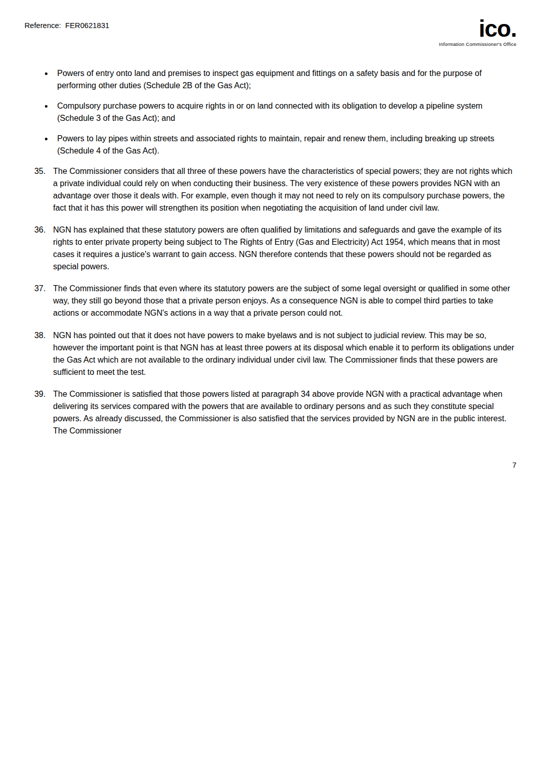Reference: FER0621831
ico.
Information Commissioner's Office
Powers of entry onto land and premises to inspect gas equipment and fittings on a safety basis and for the purpose of performing other duties (Schedule 2B of the Gas Act);
Compulsory purchase powers to acquire rights in or on land connected with its obligation to develop a pipeline system (Schedule 3 of the Gas Act); and
Powers to lay pipes within streets and associated rights to maintain, repair and renew them, including breaking up streets (Schedule 4 of the Gas Act).
The Commissioner considers that all three of these powers have the characteristics of special powers; they are not rights which a private individual could rely on when conducting their business. The very existence of these powers provides NGN with an advantage over those it deals with. For example, even though it may not need to rely on its compulsory purchase powers, the fact that it has this power will strengthen its position when negotiating the acquisition of land under civil law.
NGN has explained that these statutory powers are often qualified by limitations and safeguards and gave the example of its rights to enter private property being subject to The Rights of Entry (Gas and Electricity) Act 1954, which means that in most cases it requires a justice's warrant to gain access. NGN therefore contends that these powers should not be regarded as special powers.
The Commissioner finds that even where its statutory powers are the subject of some legal oversight or qualified in some other way, they still go beyond those that a private person enjoys. As a consequence NGN is able to compel third parties to take actions or accommodate NGN's actions in a way that a private person could not.
NGN has pointed out that it does not have powers to make byelaws and is not subject to judicial review. This may be so, however the important point is that NGN has at least three powers at its disposal which enable it to perform its obligations under the Gas Act which are not available to the ordinary individual under civil law. The Commissioner finds that these powers are sufficient to meet the test.
The Commissioner is satisfied that those powers listed at paragraph 34 above provide NGN with a practical advantage when delivering its services compared with the powers that are available to ordinary persons and as such they constitute special powers. As already discussed, the Commissioner is also satisfied that the services provided by NGN are in the public interest. The Commissioner
7